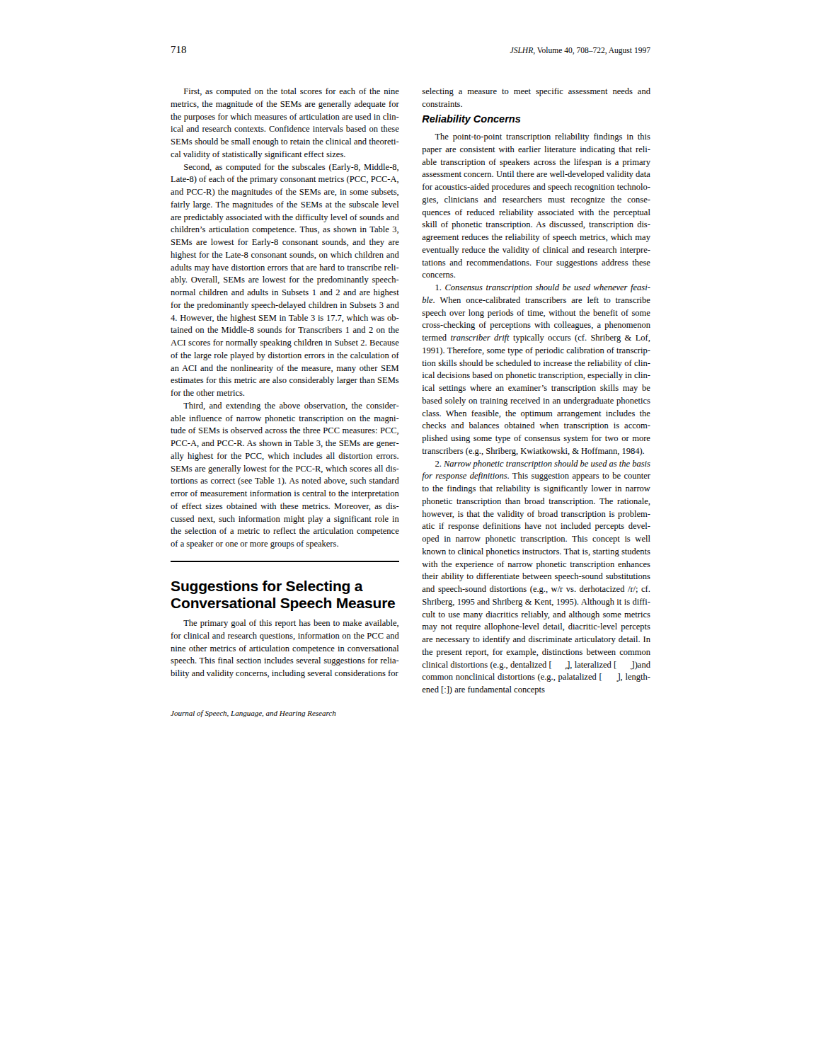718
JSLHR, Volume 40, 708–722, August 1997
First, as computed on the total scores for each of the nine metrics, the magnitude of the SEMs are generally adequate for the purposes for which measures of articulation are used in clinical and research contexts. Confidence intervals based on these SEMs should be small enough to retain the clinical and theoretical validity of statistically significant effect sizes.
Second, as computed for the subscales (Early-8, Middle-8, Late-8) of each of the primary consonant metrics (PCC, PCC-A, and PCC-R) the magnitudes of the SEMs are, in some subsets, fairly large. The magnitudes of the SEMs at the subscale level are predictably associated with the difficulty level of sounds and children’s articulation competence. Thus, as shown in Table 3, SEMs are lowest for Early-8 consonant sounds, and they are highest for the Late-8 consonant sounds, on which children and adults may have distortion errors that are hard to transcribe reliably. Overall, SEMs are lowest for the predominantly speech-normal children and adults in Subsets 1 and 2 and are highest for the predominantly speech-delayed children in Subsets 3 and 4. However, the highest SEM in Table 3 is 17.7, which was obtained on the Middle-8 sounds for Transcribers 1 and 2 on the ACI scores for normally speaking children in Subset 2. Because of the large role played by distortion errors in the calculation of an ACI and the nonlinearity of the measure, many other SEM estimates for this metric are also considerably larger than SEMs for the other metrics.
Third, and extending the above observation, the considerable influence of narrow phonetic transcription on the magnitude of SEMs is observed across the three PCC measures: PCC, PCC-A, and PCC-R. As shown in Table 3, the SEMs are generally highest for the PCC, which includes all distortion errors. SEMs are generally lowest for the PCC-R, which scores all distortions as correct (see Table 1). As noted above, such standard error of measurement information is central to the interpretation of effect sizes obtained with these metrics. Moreover, as discussed next, such information might play a significant role in the selection of a metric to reflect the articulation competence of a speaker or one or more groups of speakers.
Suggestions for Selecting a Conversational Speech Measure
The primary goal of this report has been to make available, for clinical and research questions, information on the PCC and nine other metrics of articulation competence in conversational speech. This final section includes several suggestions for reliability and validity concerns, including several considerations for
selecting a measure to meet specific assessment needs and constraints.
Reliability Concerns
The point-to-point transcription reliability findings in this paper are consistent with earlier literature indicating that reliable transcription of speakers across the lifespan is a primary assessment concern. Until there are well-developed validity data for acoustics-aided procedures and speech recognition technologies, clinicians and researchers must recognize the consequences of reduced reliability associated with the perceptual skill of phonetic transcription. As discussed, transcription disagreement reduces the reliability of speech metrics, which may eventually reduce the validity of clinical and research interpretations and recommendations. Four suggestions address these concerns.
1. Consensus transcription should be used whenever feasible. When once-calibrated transcribers are left to transcribe speech over long periods of time, without the benefit of some cross-checking of perceptions with colleagues, a phenomenon termed transcriber drift typically occurs (cf. Shriberg & Lof, 1991). Therefore, some type of periodic calibration of transcription skills should be scheduled to increase the reliability of clinical decisions based on phonetic transcription, especially in clinical settings where an examiner’s transcription skills may be based solely on training received in an undergraduate phonetics class. When feasible, the optimum arrangement includes the checks and balances obtained when transcription is accomplished using some type of consensus system for two or more transcribers (e.g., Shriberg, Kwiatkowski, & Hoffmann, 1984).
2. Narrow phonetic transcription should be used as the basis for response definitions. This suggestion appears to be counter to the findings that reliability is significantly lower in narrow phonetic transcription than broad transcription. The rationale, however, is that the validity of broad transcription is problematic if response definitions have not included percepts developed in narrow phonetic transcription. This concept is well known to clinical phonetics instructors. That is, starting students with the experience of narrow phonetic transcription enhances their ability to differentiate between speech-sound substitutions and speech-sound distortions (e.g., w/r vs. derhotacized /r/; cf. Shriberg, 1995 and Shriberg & Kent, 1995). Although it is difficult to use many diacritics reliably, and although some metrics may not require allophone-level detail, diacritic-level percepts are necessary to identify and discriminate articulatory detail. In the present report, for example, distinctions between common clinical distortions (e.g., dentalized [ ̪], lateralized [ ̼])and common nonclinical distortions (e.g., palatalized [ ̻], lengthened [ː]) are fundamental concepts
Journal of Speech, Language, and Hearing Research